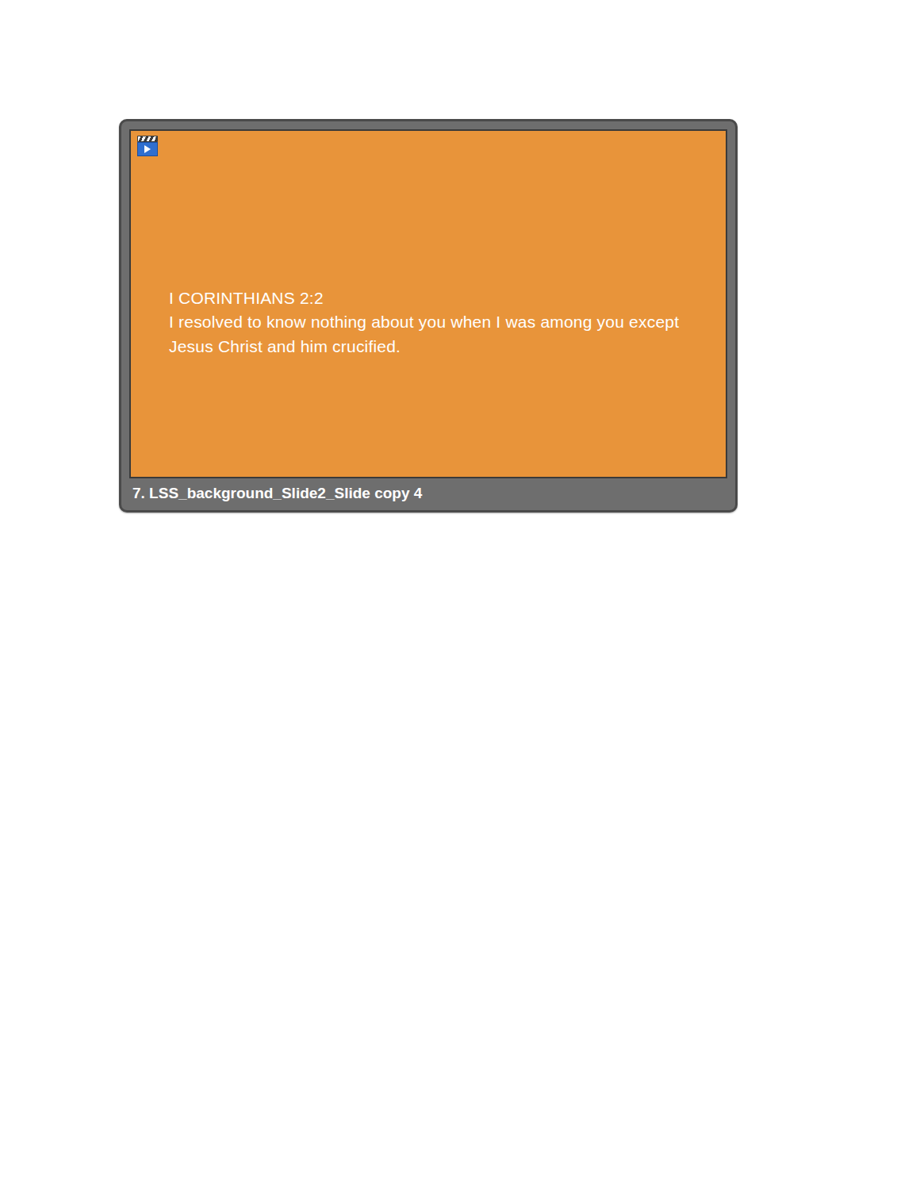I CORINTHIANS 2:2
I resolved to know nothing about you when I was among you except Jesus Christ and him crucified.
7. LSS_background_Slide2_Slide copy 4